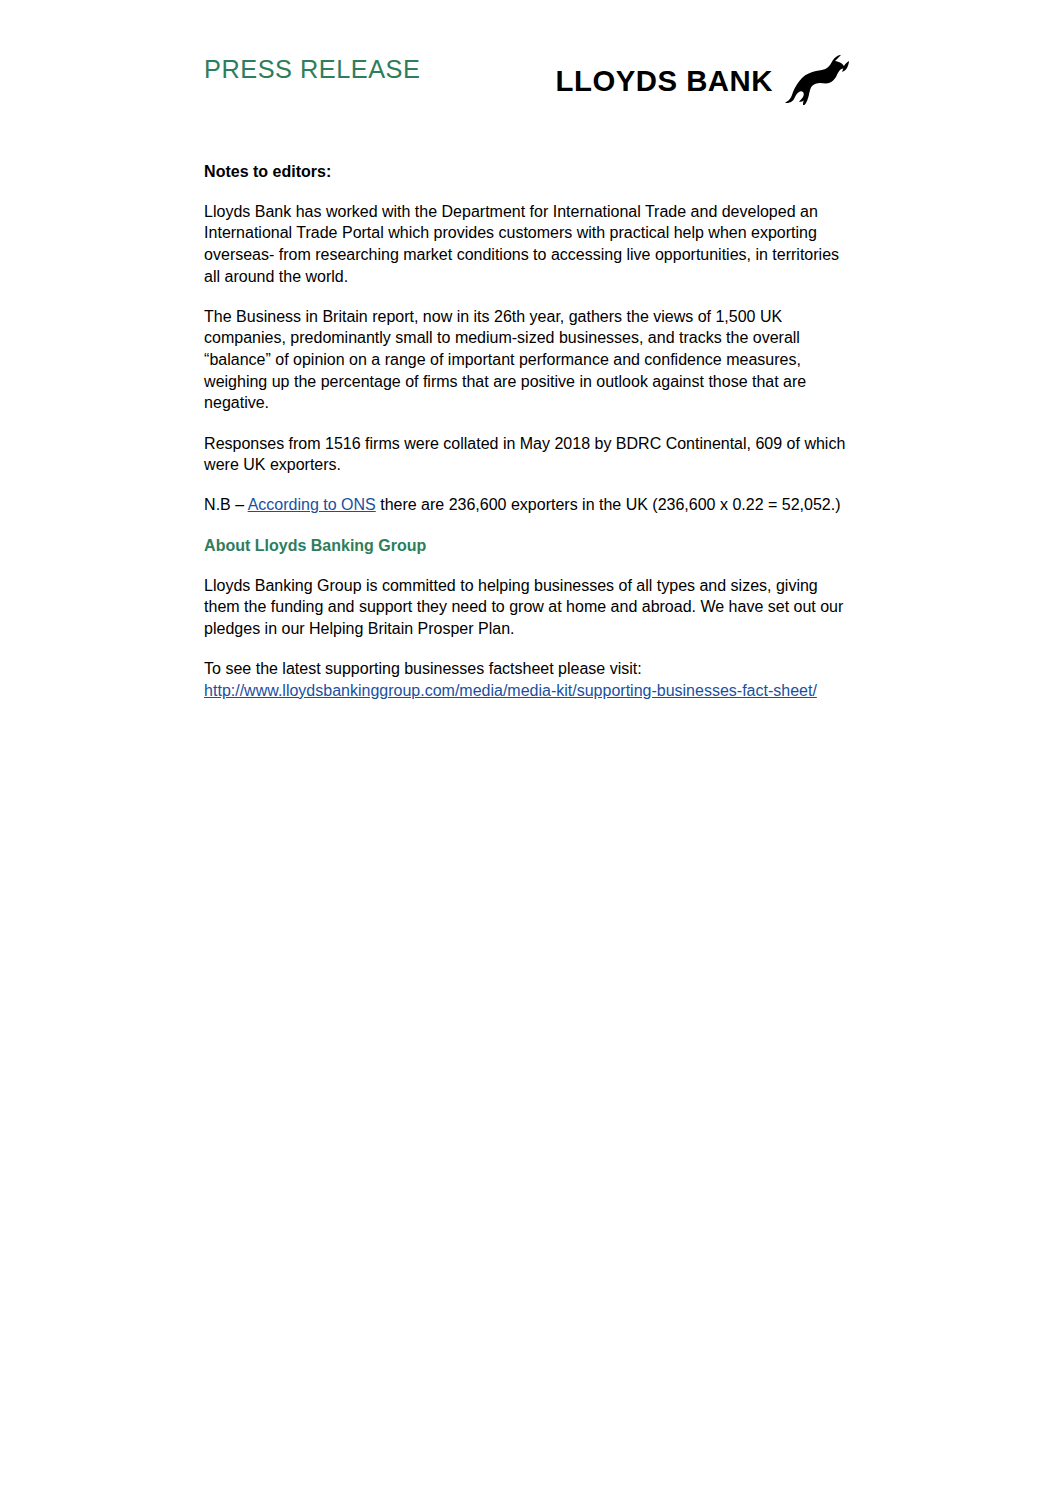PRESS RELEASE
LLOYDS BANK
Notes to editors:
Lloyds Bank has worked with the Department for International Trade and developed an International Trade Portal which provides customers with practical help when exporting overseas- from researching market conditions to accessing live opportunities, in territories all around the world.
The Business in Britain report, now in its 26th year, gathers the views of 1,500 UK companies, predominantly small to medium-sized businesses, and tracks the overall “balance” of opinion on a range of important performance and confidence measures, weighing up the percentage of firms that are positive in outlook against those that are negative.
Responses from 1516 firms were collated in May 2018 by BDRC Continental, 609 of which were UK exporters.
N.B – According to ONS there are 236,600 exporters in the UK (236,600 x 0.22 = 52,052.)
About Lloyds Banking Group
Lloyds Banking Group is committed to helping businesses of all types and sizes, giving them the funding and support they need to grow at home and abroad. We have set out our pledges in our Helping Britain Prosper Plan.
To see the latest supporting businesses factsheet please visit:
http://www.lloydsbankinggroup.com/media/media-kit/supporting-businesses-fact-sheet/